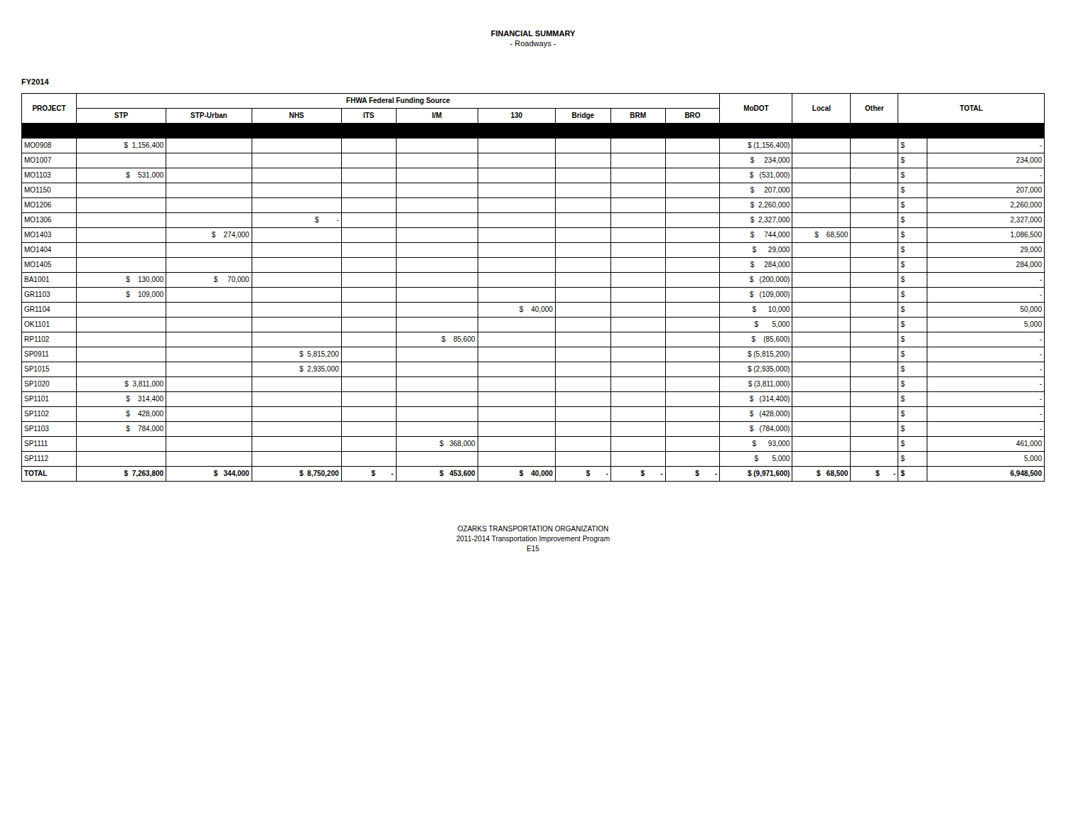FINANCIAL SUMMARY
- Roadways -
FY2014
| PROJECT | FHWA Federal Funding Source | MoDOT | Local | Other | TOTAL |
| --- | --- | --- | --- | --- | --- |
| STP | STP-Urban | NHS | ITS | I/M | 130 | Bridge | BRM | BRO |
| MO0908 | $ 1,156,400 | | | | | | | | | $ (1,156,400) | | | $ | - |
| MO1007 | | | | | | | | | | $ 234,000 | | | $ | 234,000 |
| MO1103 | $ 531,000 | | | | | | | | | $ (531,000) | | | $ | - |
| MO1150 | | | | | | | | | | $ 207,000 | | | $ | 207,000 |
| MO1206 | | | | | | | | | | $ 2,260,000 | | | $ | 2,260,000 |
| MO1306 | | | $ - | | | | | | | $ 2,327,000 | | | $ | 2,327,000 |
| MO1403 | | $ 274,000 | | | | | | | | $ 744,000 | $ 68,500 | | $ | 1,086,500 |
| MO1404 | | | | | | | | | | $ 29,000 | | | $ | 29,000 |
| MO1405 | | | | | | | | | | $ 284,000 | | | $ | 284,000 |
| BA1001 | $ 130,000 | $ 70,000 | | | | | | | | $ (200,000) | | | $ | - |
| GR1103 | $ 109,000 | | | | | | | | | $ (109,000) | | | $ | - |
| GR1104 | | | | | | $ 40,000 | | | | $ 10,000 | | | $ | 50,000 |
| OK1101 | | | | | | | | | | $ 5,000 | | | $ | 5,000 |
| RP1102 | | | | | $ 85,600 | | | | | $ (85,600) | | | $ | - |
| SP0911 | | | $ 5,815,200 | | | | | | | $ (5,815,200) | | | $ | - |
| SP1015 | | | $ 2,935,000 | | | | | | | $ (2,935,000) | | | $ | - |
| SP1020 | $ 3,811,000 | | | | | | | | | $ (3,811,000) | | | $ | - |
| SP1101 | $ 314,400 | | | | | | | | | $ (314,400) | | | $ | - |
| SP1102 | $ 428,000 | | | | | | | | | $ (428,000) | | | $ | - |
| SP1103 | $ 784,000 | | | | | | | | | $ (784,000) | | | $ | - |
| SP1111 | | | | | $ 368,000 | | | | | $ 93,000 | | | $ | 461,000 |
| SP1112 | | | | | | | | | | $ 5,000 | | | $ | 5,000 |
| TOTAL | $ 7,263,800 | $ 344,000 | $ 8,750,200 | $ - | $ 453,600 | $ 40,000 | $ - | $ - | $ - | $ (9,971,600) | $ 68,500 | $ - | $ | 6,948,500 |
OZARKS TRANSPORTATION ORGANIZATION
2011-2014 Transportation Improvement Program
E15